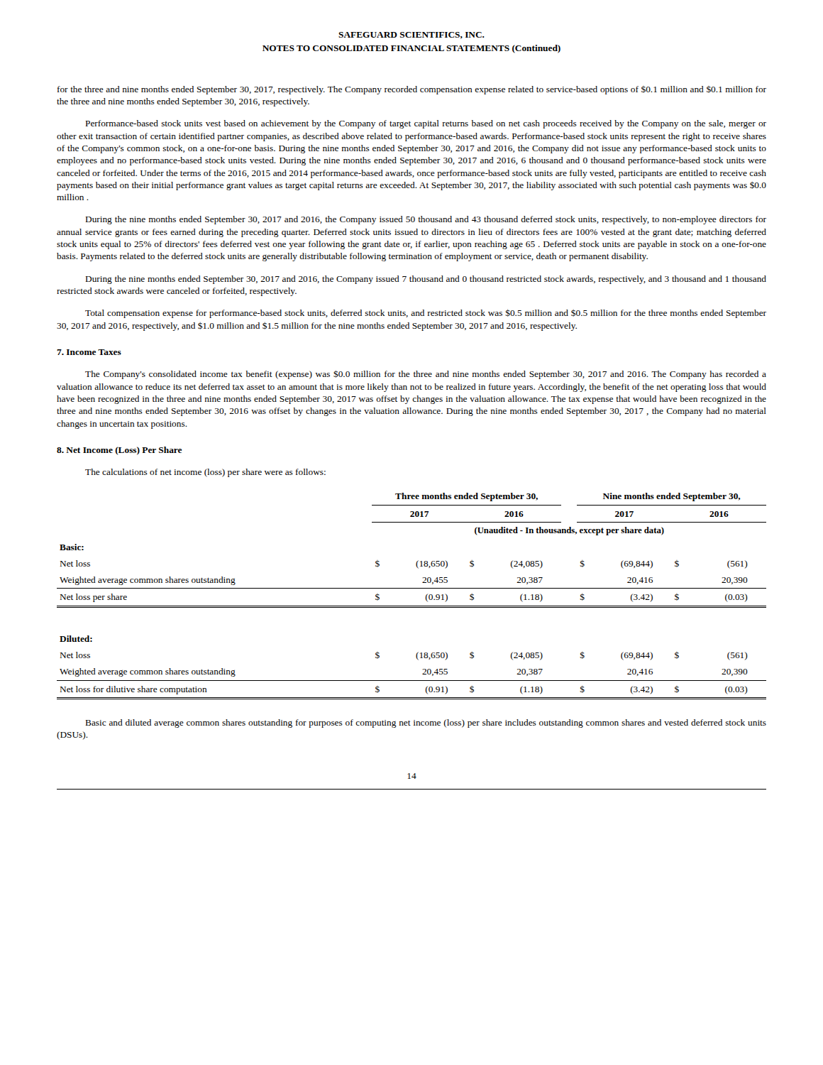SAFEGUARD SCIENTIFICS, INC.
NOTES TO CONSOLIDATED FINANCIAL STATEMENTS (Continued)
for the three and nine months ended September 30, 2017, respectively. The Company recorded compensation expense related to service-based options of $0.1 million and $0.1 million for the three and nine months ended September 30, 2016, respectively.
Performance-based stock units vest based on achievement by the Company of target capital returns based on net cash proceeds received by the Company on the sale, merger or other exit transaction of certain identified partner companies, as described above related to performance-based awards. Performance-based stock units represent the right to receive shares of the Company's common stock, on a one-for-one basis. During the nine months ended September 30, 2017 and 2016, the Company did not issue any performance-based stock units to employees and no performance-based stock units vested. During the nine months ended September 30, 2017 and 2016, 6 thousand and 0 thousand performance-based stock units were canceled or forfeited. Under the terms of the 2016, 2015 and 2014 performance-based awards, once performance-based stock units are fully vested, participants are entitled to receive cash payments based on their initial performance grant values as target capital returns are exceeded. At September 30, 2017, the liability associated with such potential cash payments was $0.0 million .
During the nine months ended September 30, 2017 and 2016, the Company issued 50 thousand and 43 thousand deferred stock units, respectively, to non-employee directors for annual service grants or fees earned during the preceding quarter. Deferred stock units issued to directors in lieu of directors fees are 100% vested at the grant date; matching deferred stock units equal to 25% of directors' fees deferred vest one year following the grant date or, if earlier, upon reaching age 65 . Deferred stock units are payable in stock on a one-for-one basis. Payments related to the deferred stock units are generally distributable following termination of employment or service, death or permanent disability.
During the nine months ended September 30, 2017 and 2016, the Company issued 7 thousand and 0 thousand restricted stock awards, respectively, and 3 thousand and 1 thousand restricted stock awards were canceled or forfeited, respectively.
Total compensation expense for performance-based stock units, deferred stock units, and restricted stock was $0.5 million and $0.5 million for the three months ended September 30, 2017 and 2016, respectively, and $1.0 million and $1.5 million for the nine months ended September 30, 2017 and 2016, respectively.
7. Income Taxes
The Company's consolidated income tax benefit (expense) was $0.0 million for the three and nine months ended September 30, 2017 and 2016. The Company has recorded a valuation allowance to reduce its net deferred tax asset to an amount that is more likely than not to be realized in future years. Accordingly, the benefit of the net operating loss that would have been recognized in the three and nine months ended September 30, 2017 was offset by changes in the valuation allowance. The tax expense that would have been recognized in the three and nine months ended September 30, 2016 was offset by changes in the valuation allowance. During the nine months ended September 30, 2017 , the Company had no material changes in uncertain tax positions.
8. Net Income (Loss) Per Share
The calculations of net income (loss) per share were as follows:
| | Three months ended September 30, | | Nine months ended September 30, |
| | 2017 | 2016 | | 2017 | 2016 |
| | (Unaudited - In thousands, except per share data) |
| Basic: | |
| Net loss | $ | (18,650) | | $ | (24,085) | | | $ | (69,844) | | $ | (561) | |
| Weighted average common shares outstanding | | 20,455 | | | 20,387 | | | | 20,416 | | | 20,390 | |
| Net loss per share | $ | (0.91) | | $ | (1.18) | | | $ | (3.42) | | $ | (0.03) | |
| Diluted: | |
| Net loss | $ | (18,650) | | $ | (24,085) | | | $ | (69,844) | | $ | (561) | |
| Weighted average common shares outstanding | | 20,455 | | | 20,387 | | | | 20,416 | | | 20,390 | |
| Net loss for dilutive share computation | $ | (0.91) | | $ | (1.18) | | | $ | (3.42) | | $ | (0.03) | |
Basic and diluted average common shares outstanding for purposes of computing net income (loss) per share includes outstanding common shares and vested deferred stock units (DSUs).
14